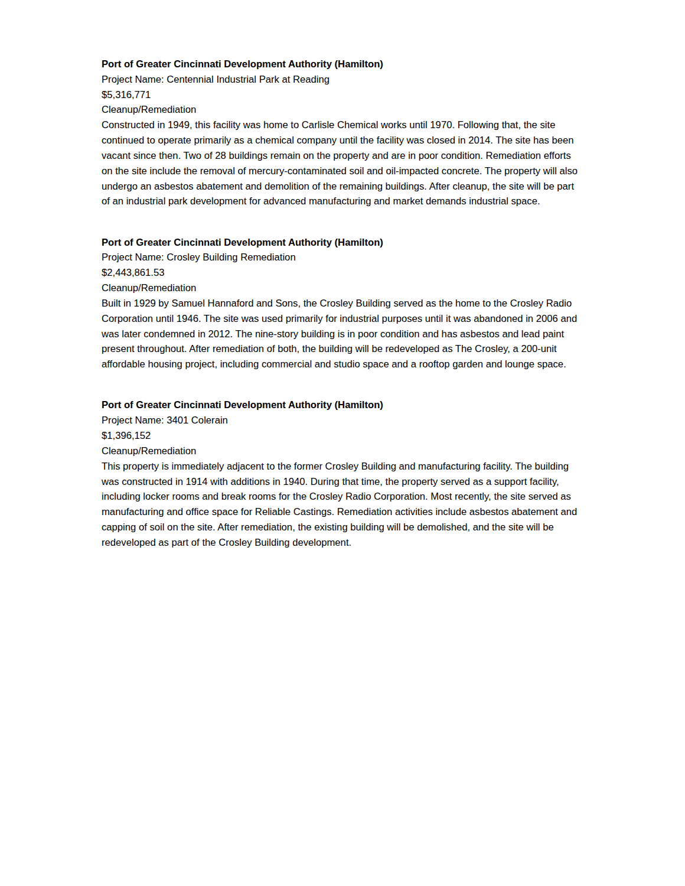Port of Greater Cincinnati Development Authority (Hamilton)
Project Name: Centennial Industrial Park at Reading
$5,316,771
Cleanup/Remediation
Constructed in 1949, this facility was home to Carlisle Chemical works until 1970. Following that, the site continued to operate primarily as a chemical company until the facility was closed in 2014. The site has been vacant since then. Two of 28 buildings remain on the property and are in poor condition. Remediation efforts on the site include the removal of mercury-contaminated soil and oil-impacted concrete. The property will also undergo an asbestos abatement and demolition of the remaining buildings. After cleanup, the site will be part of an industrial park development for advanced manufacturing and market demands industrial space.
Port of Greater Cincinnati Development Authority (Hamilton)
Project Name: Crosley Building Remediation
$2,443,861.53
Cleanup/Remediation
Built in 1929 by Samuel Hannaford and Sons, the Crosley Building served as the home to the Crosley Radio Corporation until 1946. The site was used primarily for industrial purposes until it was abandoned in 2006 and was later condemned in 2012. The nine-story building is in poor condition and has asbestos and lead paint present throughout. After remediation of both, the building will be redeveloped as The Crosley, a 200-unit affordable housing project, including commercial and studio space and a rooftop garden and lounge space.
Port of Greater Cincinnati Development Authority (Hamilton)
Project Name: 3401 Colerain
$1,396,152
Cleanup/Remediation
This property is immediately adjacent to the former Crosley Building and manufacturing facility. The building was constructed in 1914 with additions in 1940. During that time, the property served as a support facility, including locker rooms and break rooms for the Crosley Radio Corporation. Most recently, the site served as manufacturing and office space for Reliable Castings. Remediation activities include asbestos abatement and capping of soil on the site. After remediation, the existing building will be demolished, and the site will be redeveloped as part of the Crosley Building development.